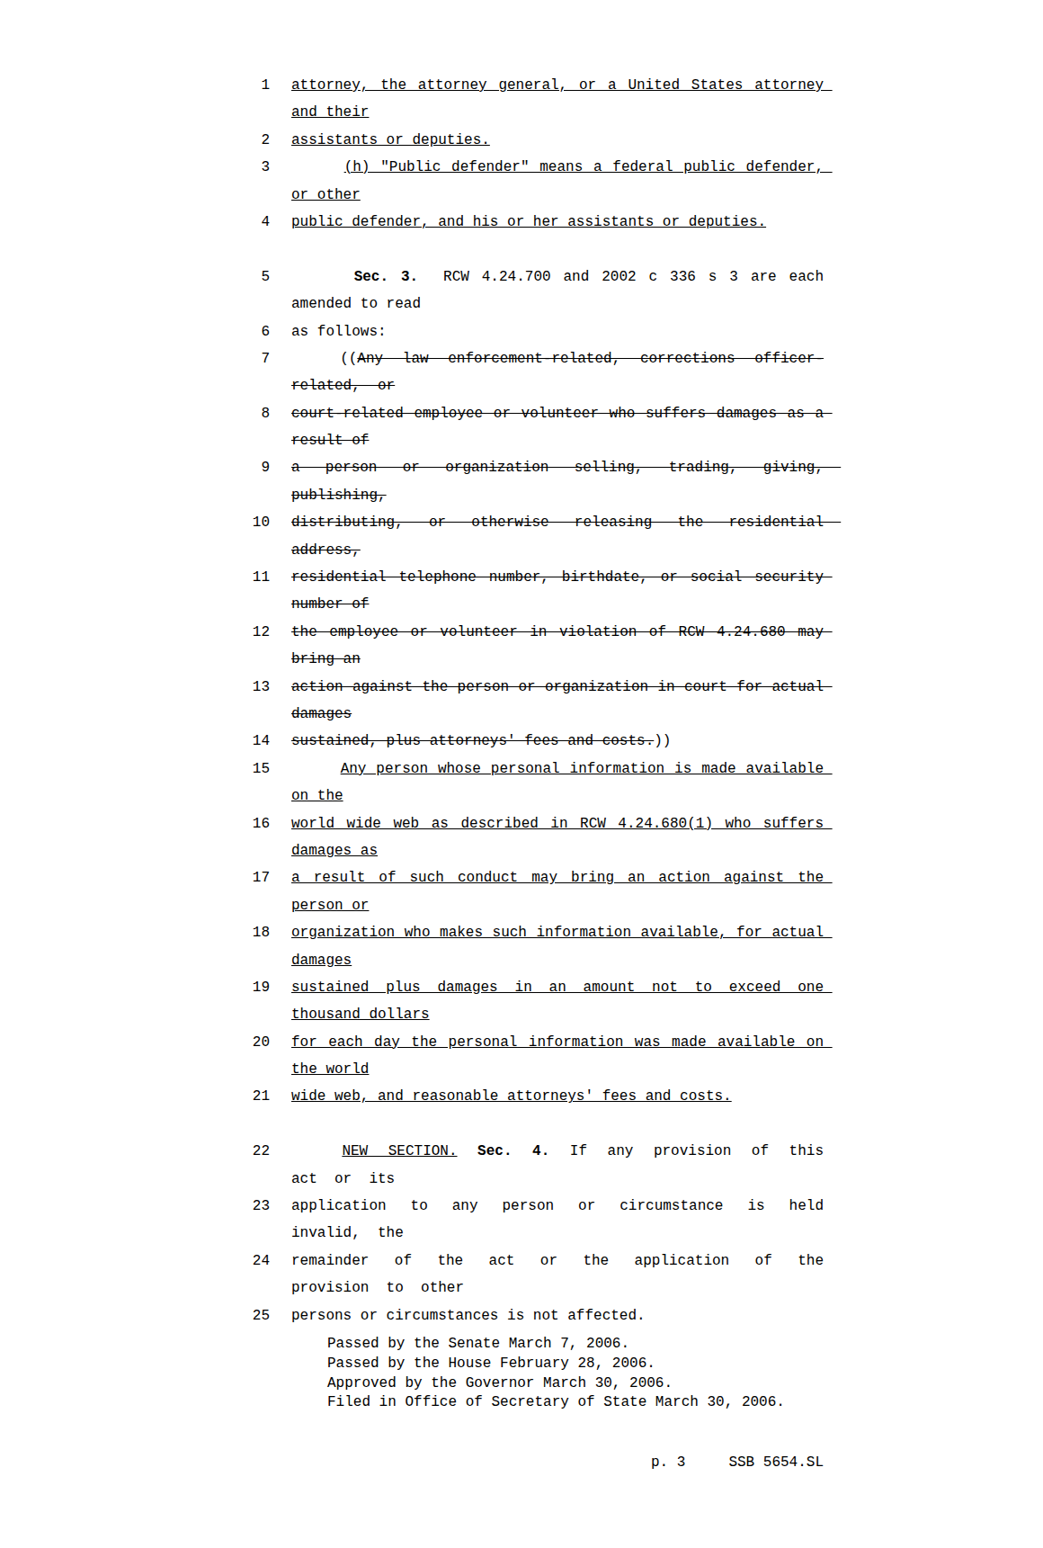1
attorney, the attorney general, or a United States attorney and their
2
assistants or deputies.
3
(h) "Public defender" means a federal public defender, or other
4
public defender, and his or her assistants or deputies.
5
Sec. 3. RCW 4.24.700 and 2002 c 336 s 3 are each amended to read
6
as follows:
7
((Any law enforcement-related, corrections officer-related, or
8
court-related employee or volunteer who suffers damages as a result of
9
a person or organization selling, trading, giving, publishing,
10
distributing, or otherwise releasing the residential address,
11
residential telephone number, birthdate, or social security number of
12
the employee or volunteer in violation of RCW 4.24.680 may bring an
13
action against the person or organization in court for actual damages
14
sustained, plus attorneys' fees and costs.))
15
Any person whose personal information is made available on the
16
world wide web as described in RCW 4.24.680(1) who suffers damages as
17
a result of such conduct may bring an action against the person or
18
organization who makes such information available, for actual damages
19
sustained plus damages in an amount not to exceed one thousand dollars
20
for each day the personal information was made available on the world
21
wide web, and reasonable attorneys' fees and costs.
22
NEW SECTION. Sec. 4. If any provision of this act or its
23
application to any person or circumstance is held invalid, the
24
remainder of the act or the application of the provision to other
25
persons or circumstances is not affected.
Passed by the Senate March 7, 2006. Passed by the House February 28, 2006. Approved by the Governor March 30, 2006. Filed in Office of Secretary of State March 30, 2006.
p. 3 SSB 5654.SL